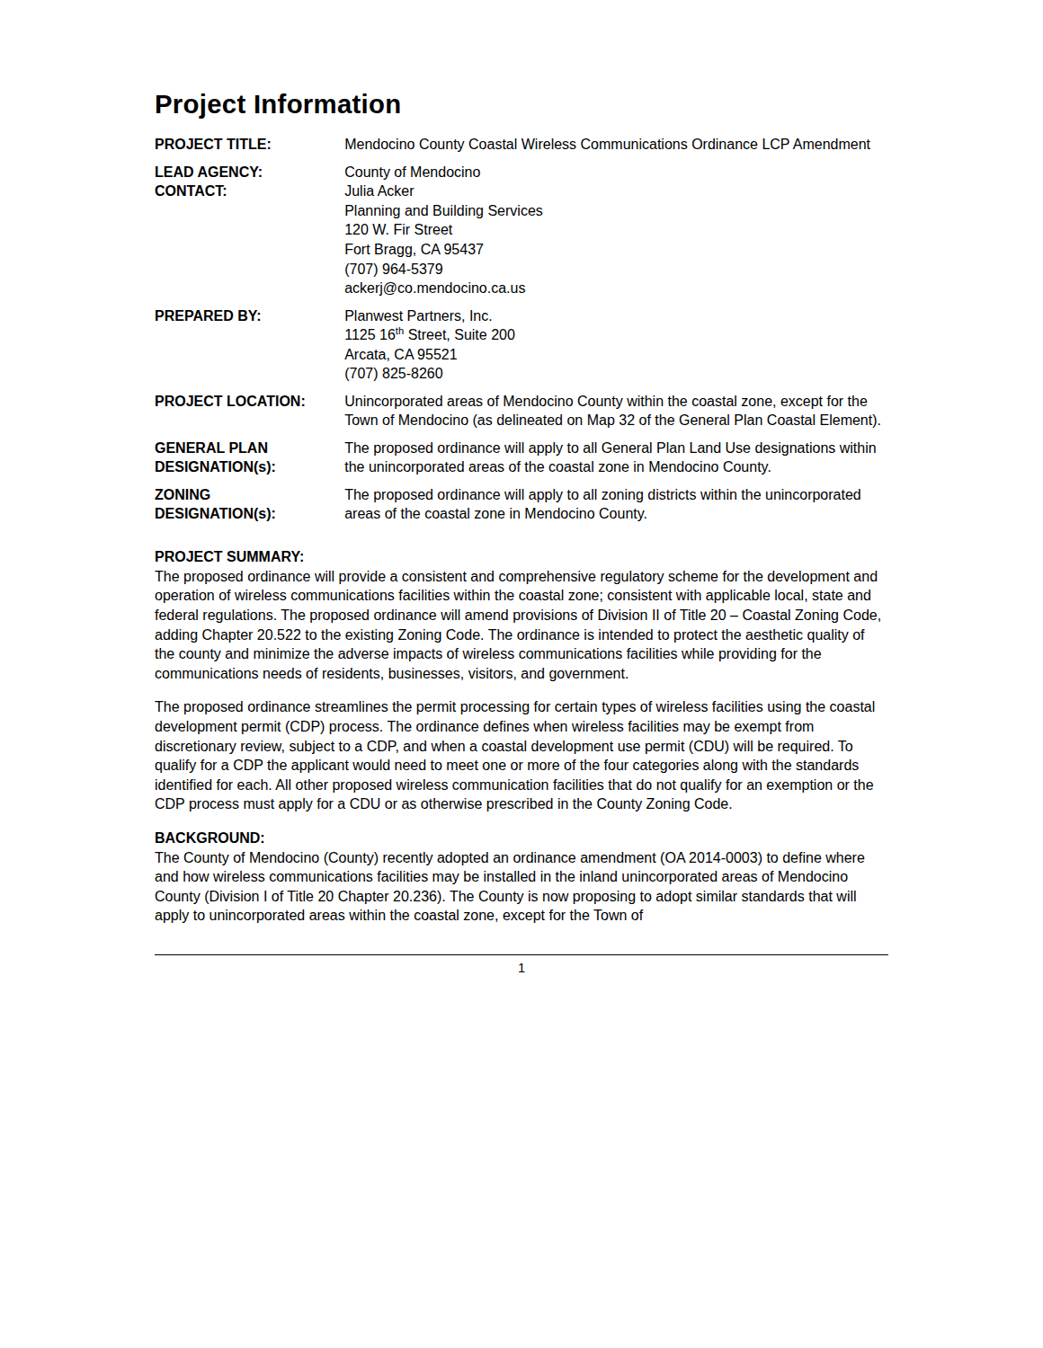Project Information
| PROJECT TITLE: | Mendocino County Coastal Wireless Communications Ordinance LCP Amendment |
| LEAD AGENCY: CONTACT: | County of Mendocino Julia Acker Planning and Building Services 120 W. Fir Street Fort Bragg, CA 95437 (707) 964-5379 ackerj@co.mendocino.ca.us |
| PREPARED BY: | Planwest Partners, Inc. 1125 16 th Street, Suite 200 Arcata, CA 95521 (707) 825-8260 |
| PROJECT LOCATION: | Unincorporated areas of Mendocino County within the coastal zone, except for the Town of Mendocino (as delineated on Map 32 of the General Plan Coastal Element). |
| GENERAL PLAN DESIGNATION(s): | The proposed ordinance will apply to all General Plan Land Use designations within the unincorporated areas of the coastal zone in Mendocino County. |
| ZONING DESIGNATION(s): | The proposed ordinance will apply to all zoning districts within the unincorporated areas of the coastal zone in Mendocino County. |
PROJECT SUMMARY:
The proposed ordinance will provide a consistent and comprehensive regulatory scheme for the development and operation of wireless communications facilities within the coastal zone; consistent with applicable local, state and federal regulations. The proposed ordinance will amend provisions of Division II of Title 20 – Coastal Zoning Code, adding Chapter 20.522 to the existing Zoning Code. The ordinance is intended to protect the aesthetic quality of the county and minimize the adverse impacts of wireless communications facilities while providing for the communications needs of residents, businesses, visitors, and government.
The proposed ordinance streamlines the permit processing for certain types of wireless facilities using the coastal development permit (CDP) process. The ordinance defines when wireless facilities may be exempt from discretionary review, subject to a CDP, and when a coastal development use permit (CDU) will be required. To qualify for a CDP the applicant would need to meet one or more of the four categories along with the standards identified for each. All other proposed wireless communication facilities that do not qualify for an exemption or the CDP process must apply for a CDU or as otherwise prescribed in the County Zoning Code.
BACKGROUND:
The County of Mendocino (County) recently adopted an ordinance amendment (OA 2014-0003) to define where and how wireless communications facilities may be installed in the inland unincorporated areas of Mendocino County (Division I of Title 20 Chapter 20.236). The County is now proposing to adopt similar standards that will apply to unincorporated areas within the coastal zone, except for the Town of
1